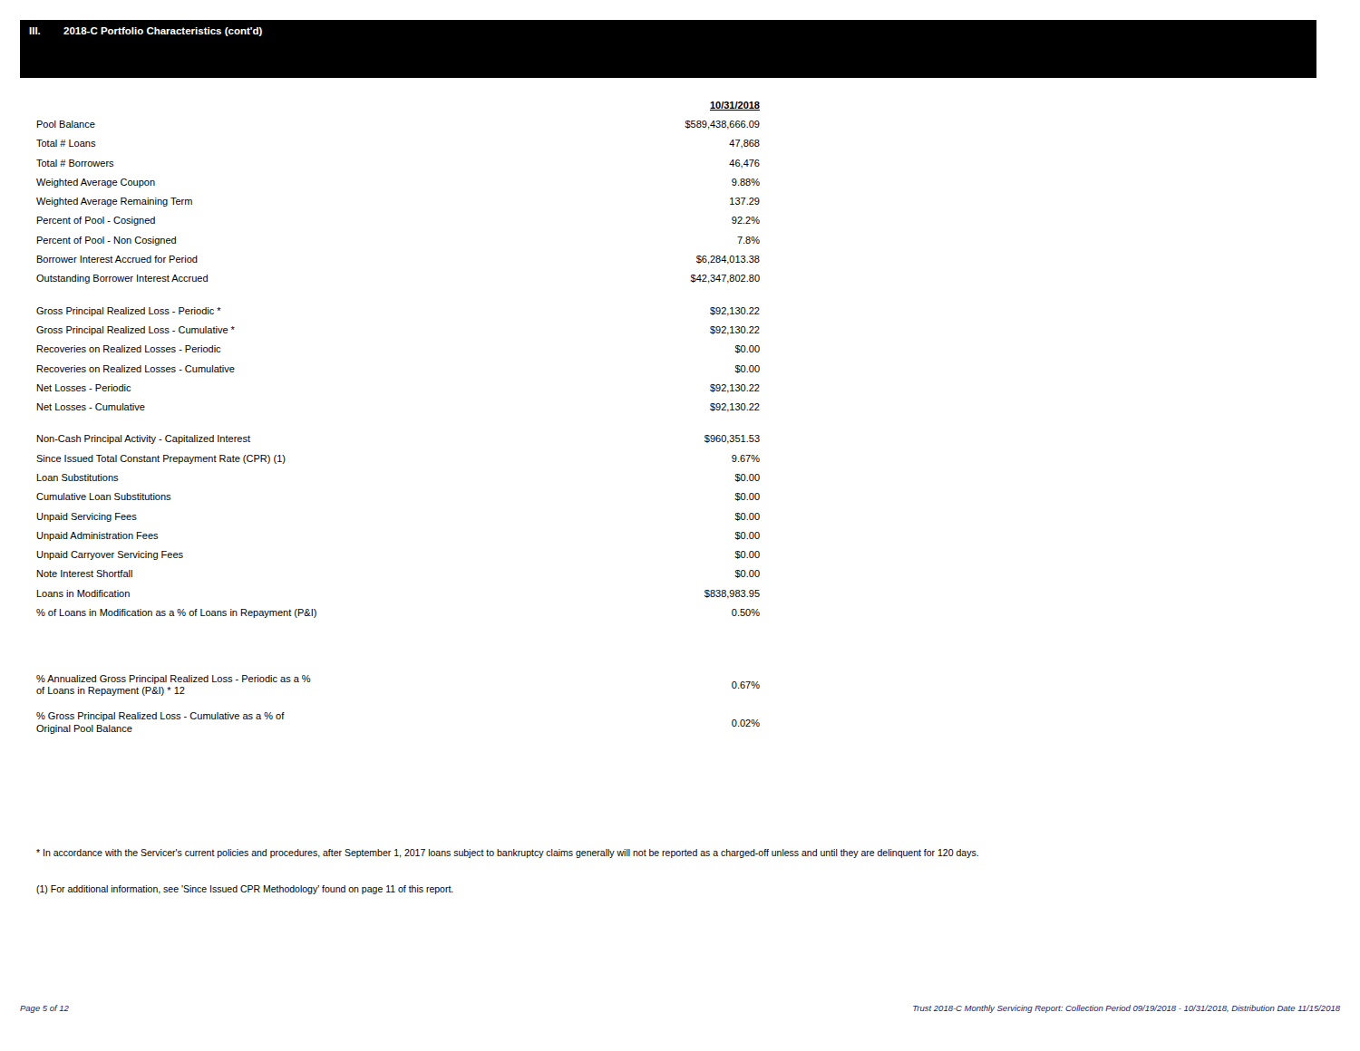III. 2018-C Portfolio Characteristics (cont'd)
| | 10/31/2018 |
| Pool Balance | $589,438,666.09 |
| Total # Loans | 47,868 |
| Total # Borrowers | 46,476 |
| Weighted Average Coupon | 9.88% |
| Weighted Average Remaining Term | 137.29 |
| Percent of Pool - Cosigned | 92.2% |
| Percent of Pool - Non Cosigned | 7.8% |
| Borrower Interest Accrued for Period | $6,284,013.38 |
| Outstanding Borrower Interest Accrued | $42,347,802.80 |
| Gross Principal Realized Loss - Periodic * | $92,130.22 |
| Gross Principal Realized Loss - Cumulative * | $92,130.22 |
| Recoveries on Realized Losses - Periodic | $0.00 |
| Recoveries on Realized Losses - Cumulative | $0.00 |
| Net Losses - Periodic | $92,130.22 |
| Net Losses - Cumulative | $92,130.22 |
| Non-Cash Principal Activity - Capitalized Interest | $960,351.53 |
| Since Issued Total Constant Prepayment Rate (CPR) (1) | 9.67% |
| Loan Substitutions | $0.00 |
| Cumulative Loan Substitutions | $0.00 |
| Unpaid Servicing Fees | $0.00 |
| Unpaid Administration Fees | $0.00 |
| Unpaid Carryover Servicing Fees | $0.00 |
| Note Interest Shortfall | $0.00 |
| Loans in Modification | $838,983.95 |
| % of Loans in Modification as a % of Loans in Repayment (P&I) | 0.50% |
| % Annualized Gross Principal Realized Loss - Periodic as a % of Loans in Repayment (P&I) * 12 | 0.67% |
| % Gross Principal Realized Loss - Cumulative as a % of Original Pool Balance | 0.02% |
* In accordance with the Servicer's current policies and procedures, after September 1, 2017 loans subject to bankruptcy claims generally will not be reported as a charged-off unless and until they are delinquent for 120 days.
(1) For additional information, see 'Since Issued CPR Methodology' found on page 11 of this report.
Page 5 of 12 Trust 2018-C Monthly Servicing Report: Collection Period 09/19/2018 - 10/31/2018, Distribution Date 11/15/2018